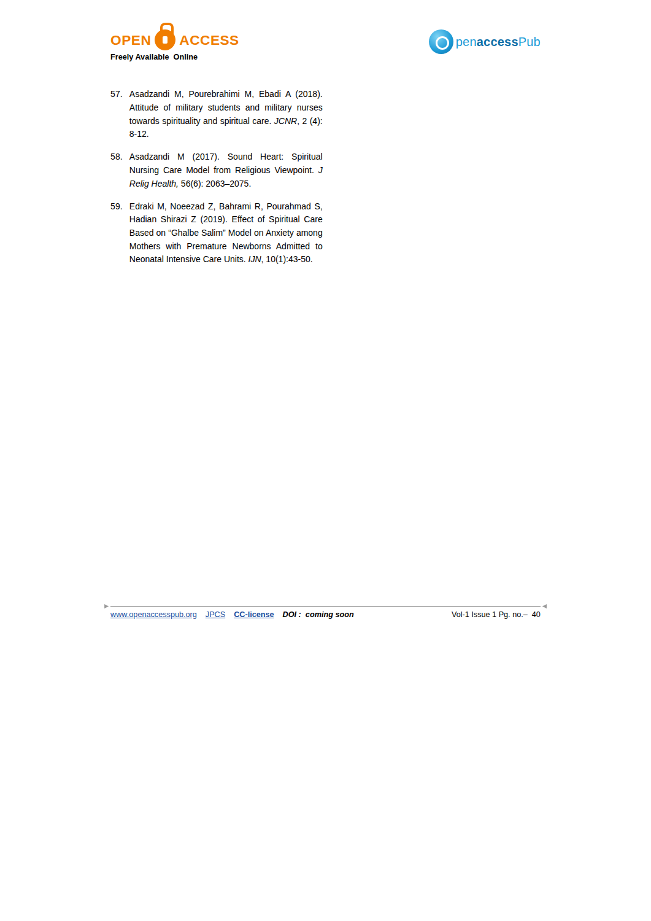OPEN ACCESS
Freely Available Online
penaccess Pub
Asadzandi M, Pourebrahimi M, Ebadi A (2018). Attitude of military students and military nurses towards spirituality and spiritual care. JCNR, 2 (4): 8-12.
Asadzandi M (2017). Sound Heart: Spiritual Nursing Care Model from Religious Viewpoint. J Relig Health, 56(6): 2063–2075.
Edraki M, Noeezad Z, Bahrami R, Pourahmad S, Hadian Shirazi Z (2019). Effect of Spiritual Care Based on “Ghalbe Salim” Model on Anxiety among Mothers with Premature Newborns Admitted to Neonatal Intensive Care Units. IJN, 10(1):43-50.
www.openaccesspub.org JPCS CC-license DOI : coming soon
Vol-1 Issue 1 Pg. no.– 40